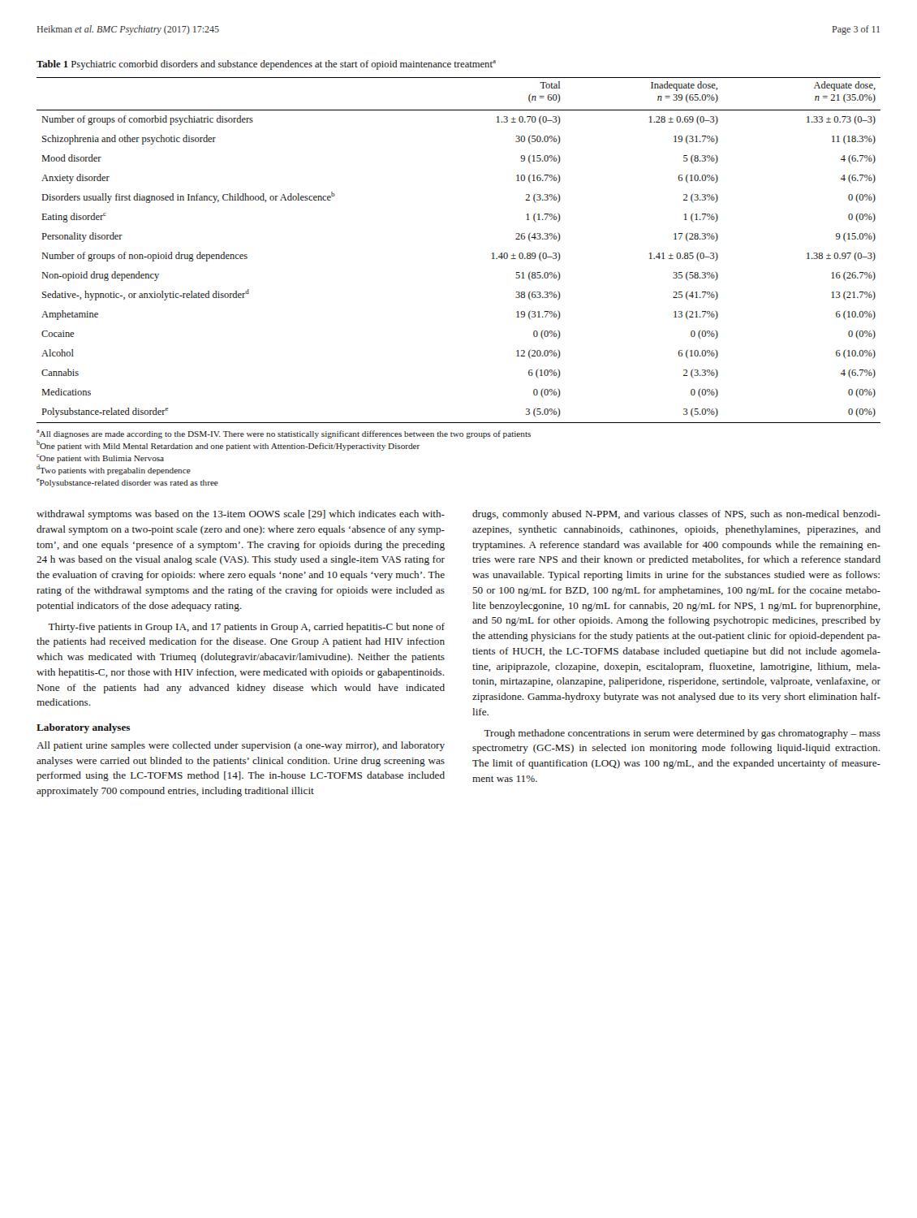Heikman et al. BMC Psychiatry (2017) 17:245
Page 3 of 11
Table 1 Psychiatric comorbid disorders and substance dependences at the start of opioid maintenance treatmenta
| | Total ( n = 60) | Inadequate dose, n = 39 (65.0%) | Adequate dose, n = 21 (35.0%) |
| --- | --- | --- | --- |
| Number of groups of comorbid psychiatric disorders | 1.3 ± 0.70 (0–3) | 1.28 ± 0.69 (0–3) | 1.33 ± 0.73 (0–3) |
| Schizophrenia and other psychotic disorder | 30 (50.0%) | 19 (31.7%) | 11 (18.3%) |
| Mood disorder | 9 (15.0%) | 5 (8.3%) | 4 (6.7%) |
| Anxiety disorder | 10 (16.7%) | 6 (10.0%) | 4 (6.7%) |
| Disorders usually first diagnosed in Infancy, Childhood, or Adolescence b | 2 (3.3%) | 2 (3.3%) | 0 (0%) |
| Eating disorder c | 1 (1.7%) | 1 (1.7%) | 0 (0%) |
| Personality disorder | 26 (43.3%) | 17 (28.3%) | 9 (15.0%) |
| Number of groups of non-opioid drug dependences | 1.40 ± 0.89 (0–3) | 1.41 ± 0.85 (0–3) | 1.38 ± 0.97 (0–3) |
| Non-opioid drug dependency | 51 (85.0%) | 35 (58.3%) | 16 (26.7%) |
| Sedative-, hypnotic-, or anxiolytic-related disorder d | 38 (63.3%) | 25 (41.7%) | 13 (21.7%) |
| Amphetamine | 19 (31.7%) | 13 (21.7%) | 6 (10.0%) |
| Cocaine | 0 (0%) | 0 (0%) | 0 (0%) |
| Alcohol | 12 (20.0%) | 6 (10.0%) | 6 (10.0%) |
| Cannabis | 6 (10%) | 2 (3.3%) | 4 (6.7%) |
| Medications | 0 (0%) | 0 (0%) | 0 (0%) |
| Polysubstance-related disorder e | 3 (5.0%) | 3 (5.0%) | 0 (0%) |
aAll diagnoses are made according to the DSM-IV. There were no statistically significant differences between the two groups of patients
bOne patient with Mild Mental Retardation and one patient with Attention-Deficit/Hyperactivity Disorder
cOne patient with Bulimia Nervosa
dTwo patients with pregabalin dependence
ePolysubstance-related disorder was rated as three
withdrawal symptoms was based on the 13-item OOWS scale [29] which indicates each withdrawal symptom on a two-point scale (zero and one): where zero equals ‘absence of any symptom’, and one equals ‘presence of a symptom’. The craving for opioids during the preceding 24 h was based on the visual analog scale (VAS). This study used a single-item VAS rating for the evaluation of craving for opioids: where zero equals ‘none’ and 10 equals ‘very much’. The rating of the withdrawal symptoms and the rating of the craving for opioids were included as potential indicators of the dose adequacy rating.
Thirty-five patients in Group IA, and 17 patients in Group A, carried hepatitis-C but none of the patients had received medication for the disease. One Group A patient had HIV infection which was medicated with Triumeq (dolutegravir/abacavir/lamivudine). Neither the patients with hepatitis-C, nor those with HIV infection, were medicated with opioids or gabapentinoids. None of the patients had any advanced kidney disease which would have indicated medications.
Laboratory analyses
All patient urine samples were collected under supervision (a one-way mirror), and laboratory analyses were carried out blinded to the patients’ clinical condition. Urine drug screening was performed using the LC-TOFMS method [14]. The in-house LC-TOFMS database included approximately 700 compound entries, including traditional illicit
drugs, commonly abused N-PPM, and various classes of NPS, such as non-medical benzodiazepines, synthetic cannabinoids, cathinones, opioids, phenethylamines, piperazines, and tryptamines. A reference standard was available for 400 compounds while the remaining entries were rare NPS and their known or predicted metabolites, for which a reference standard was unavailable. Typical reporting limits in urine for the substances studied were as follows: 50 or 100 ng/mL for BZD, 100 ng/mL for amphetamines, 100 ng/mL for the cocaine metabolite benzoylecgonine, 10 ng/mL for cannabis, 20 ng/mL for NPS, 1 ng/mL for buprenorphine, and 50 ng/mL for other opioids. Among the following psychotropic medicines, prescribed by the attending physicians for the study patients at the out-patient clinic for opioid-dependent patients of HUCH, the LC-TOFMS database included quetiapine but did not include agomelatine, aripiprazole, clozapine, doxepin, escitalopram, fluoxetine, lamotrigine, lithium, melatonin, mirtazapine, olanzapine, paliperidone, risperidone, sertindole, valproate, venlafaxine, or ziprasidone. Gamma-hydroxy butyrate was not analysed due to its very short elimination half-life.
Trough methadone concentrations in serum were determined by gas chromatography – mass spectrometry (GC-MS) in selected ion monitoring mode following liquid-liquid extraction. The limit of quantification (LOQ) was 100 ng/mL, and the expanded uncertainty of measurement was 11%.